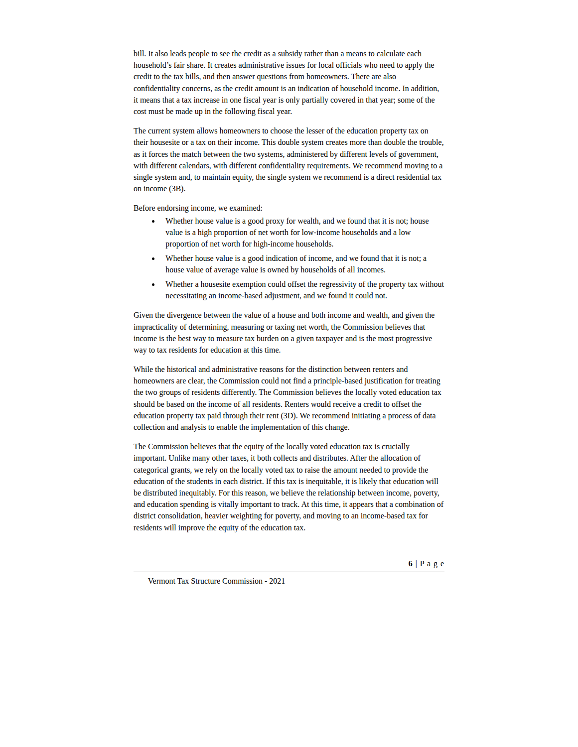bill. It also leads people to see the credit as a subsidy rather than a means to calculate each household’s fair share. It creates administrative issues for local officials who need to apply the credit to the tax bills, and then answer questions from homeowners. There are also confidentiality concerns, as the credit amount is an indication of household income. In addition, it means that a tax increase in one fiscal year is only partially covered in that year; some of the cost must be made up in the following fiscal year.
The current system allows homeowners to choose the lesser of the education property tax on their housesite or a tax on their income. This double system creates more than double the trouble, as it forces the match between the two systems, administered by different levels of government, with different calendars, with different confidentiality requirements. We recommend moving to a single system and, to maintain equity, the single system we recommend is a direct residential tax on income (3B).
Before endorsing income, we examined:
Whether house value is a good proxy for wealth, and we found that it is not; house value is a high proportion of net worth for low-income households and a low proportion of net worth for high-income households.
Whether house value is a good indication of income, and we found that it is not; a house value of average value is owned by households of all incomes.
Whether a housesite exemption could offset the regressivity of the property tax without necessitating an income-based adjustment, and we found it could not.
Given the divergence between the value of a house and both income and wealth, and given the impracticality of determining, measuring or taxing net worth, the Commission believes that income is the best way to measure tax burden on a given taxpayer and is the most progressive way to tax residents for education at this time.
While the historical and administrative reasons for the distinction between renters and homeowners are clear, the Commission could not find a principle-based justification for treating the two groups of residents differently. The Commission believes the locally voted education tax should be based on the income of all residents. Renters would receive a credit to offset the education property tax paid through their rent (3D). We recommend initiating a process of data collection and analysis to enable the implementation of this change.
The Commission believes that the equity of the locally voted education tax is crucially important. Unlike many other taxes, it both collects and distributes. After the allocation of categorical grants, we rely on the locally voted tax to raise the amount needed to provide the education of the students in each district. If this tax is inequitable, it is likely that education will be distributed inequitably. For this reason, we believe the relationship between income, poverty, and education spending is vitally important to track. At this time, it appears that a combination of district consolidation, heavier weighting for poverty, and moving to an income-based tax for residents will improve the equity of the education tax.
6 | P a g e
Vermont Tax Structure Commission - 2021